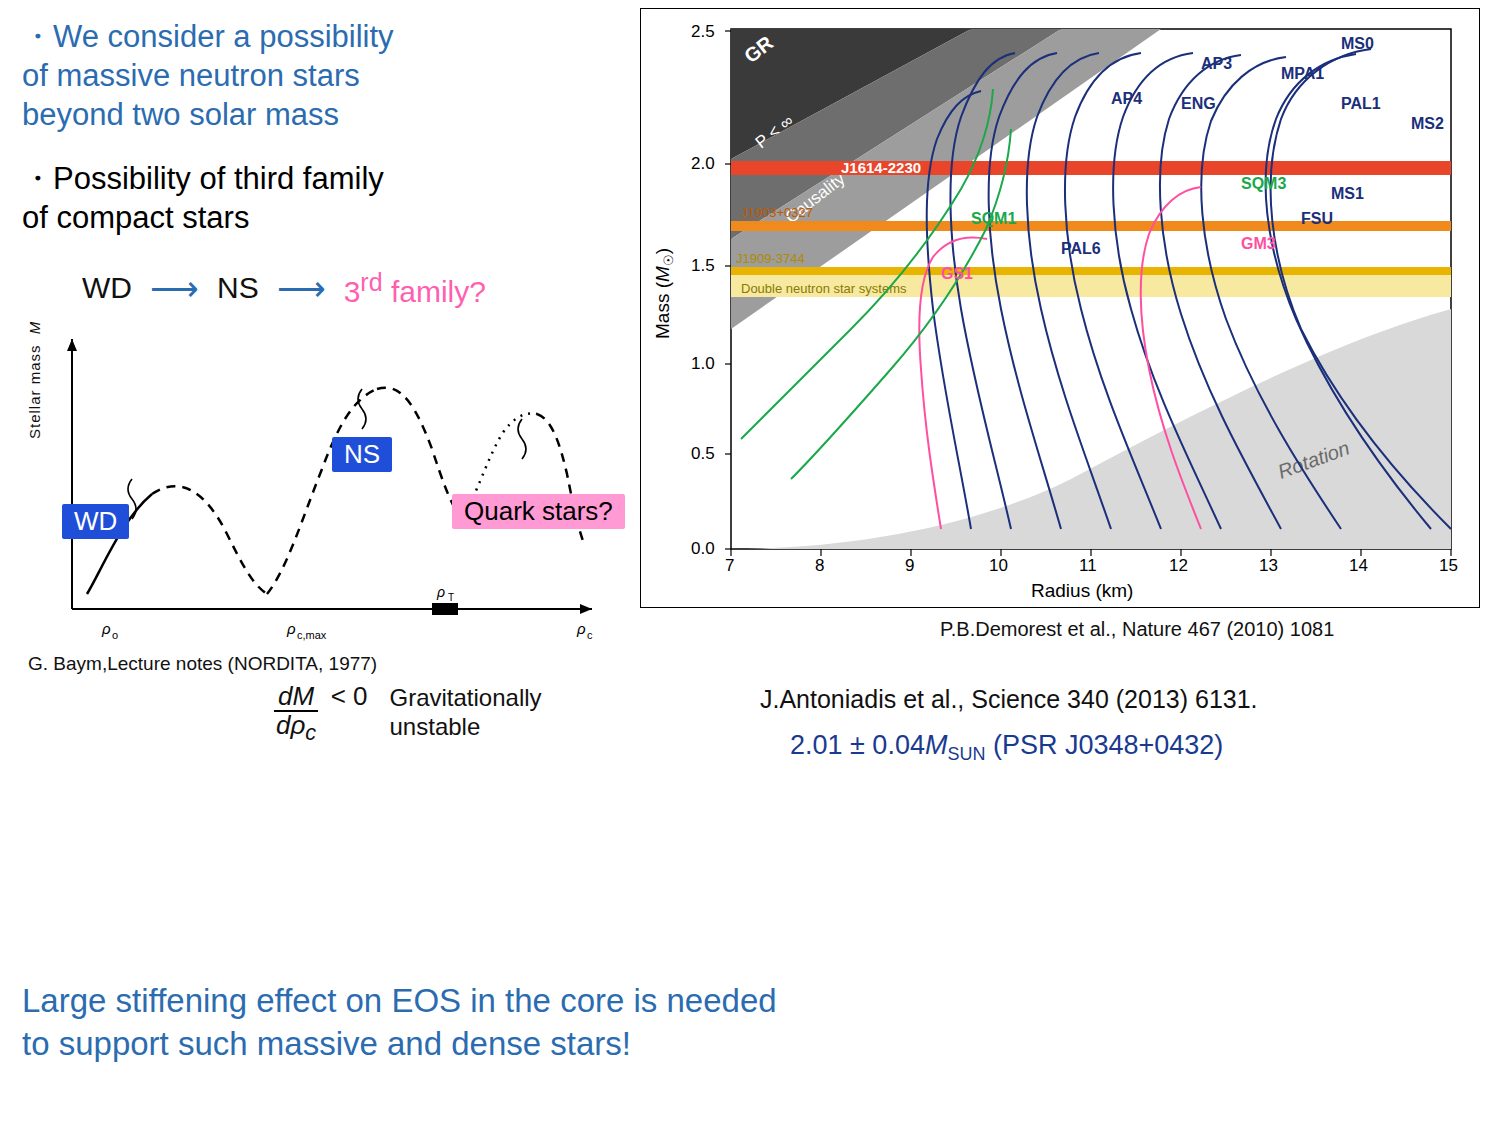・We consider a possibility
of massive neutron stars
beyond two solar mass
・Possibility of third family
of compact stars
WD ⟶ NS ⟶ 3rd family?
ρ T ρ o ρ c,max ρ c
Stellar mass M
NS WD Quark stars?
G. Baym,Lecture notes (NORDITA, 1977)
dM dρc < 0 Gravitationally
unstable
GR P < ∞ Causality Rotation J1614-2230 J1903+0327 J1909-3744 Double neutron star systems MS0 MPA1 AP3 PAL1 MS2 AP4 ENG SQM3 MS1 FSU SQM1 PAL6 GM3 GS1 2.5 2.0 1.5 1.0 0.5 0.0 Mass (M☉) 7 8 9 10 11 12 13 14 15 Radius (km)
P.B.Demorest et al., Nature 467 (2010) 1081
J.Antoniadis et al., Science 340 (2013) 6131. 2.01 ± 0.04MSUN (PSR J0348+0432)
Large stiffening effect on EOS in the core is needed
to support such massive and dense stars!